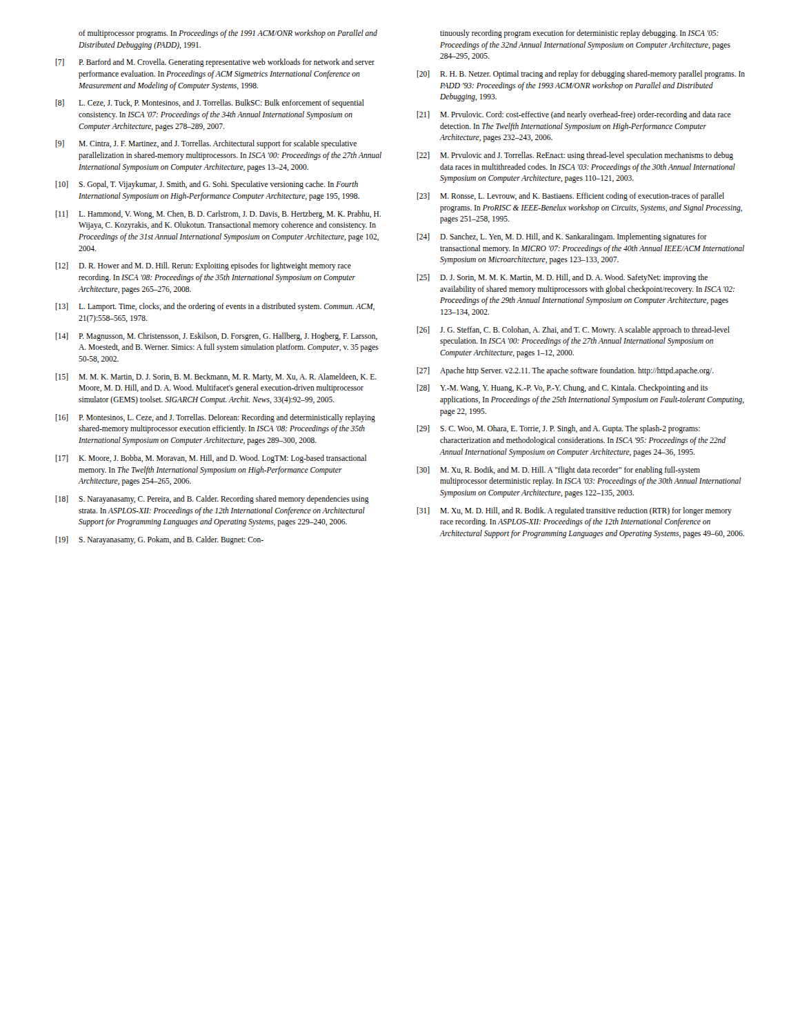of multiprocessor programs. In Proceedings of the 1991 ACM/ONR workshop on Parallel and Distributed Debugging (PADD), 1991.
[7] P. Barford and M. Crovella. Generating representative web workloads for network and server performance evaluation. In Proceedings of ACM Sigmetrics International Conference on Measurement and Modeling of Computer Systems, 1998.
[8] L. Ceze, J. Tuck, P. Montesinos, and J. Torrellas. BulkSC: Bulk enforcement of sequential consistency. In ISCA '07: Proceedings of the 34th Annual International Symposium on Computer Architecture, pages 278–289, 2007.
[9] M. Cintra, J. F. Martinez, and J. Torrellas. Architectural support for scalable speculative parallelization in shared-memory multiprocessors. In ISCA '00: Proceedings of the 27th Annual International Symposium on Computer Architecture, pages 13–24, 2000.
[10] S. Gopal, T. Vijaykumar, J. Smith, and G. Sohi. Speculative versioning cache. In Fourth International Symposium on High-Performance Computer Architecture, page 195, 1998.
[11] L. Hammond, V. Wong, M. Chen, B. D. Carlstrom, J. D. Davis, B. Hertzberg, M. K. Prabhu, H. Wijaya, C. Kozyrakis, and K. Olukotun. Transactional memory coherence and consistency. In Proceedings of the 31st Annual International Symposium on Computer Architecture, page 102, 2004.
[12] D. R. Hower and M. D. Hill. Rerun: Exploiting episodes for lightweight memory race recording. In ISCA '08: Proceedings of the 35th International Symposium on Computer Architecture, pages 265–276, 2008.
[13] L. Lamport. Time, clocks, and the ordering of events in a distributed system. Commun. ACM, 21(7):558–565, 1978.
[14] P. Magnusson, M. Christensson, J. Eskilson, D. Forsgren, G. Hallberg, J. Hogberg, F. Larsson, A. Moestedt, and B. Werner. Simics: A full system simulation platform. Computer, v. 35 pages 50-58, 2002.
[15] M. M. K. Martin, D. J. Sorin, B. M. Beckmann, M. R. Marty, M. Xu, A. R. Alameldeen, K. E. Moore, M. D. Hill, and D. A. Wood. Multifacet's general execution-driven multiprocessor simulator (GEMS) toolset. SIGARCH Comput. Archit. News, 33(4):92–99, 2005.
[16] P. Montesinos, L. Ceze, and J. Torrellas. Delorean: Recording and deterministically replaying shared-memory multiprocessor execution efficiently. In ISCA '08: Proceedings of the 35th International Symposium on Computer Architecture, pages 289–300, 2008.
[17] K. Moore, J. Bobba, M. Moravan, M. Hill, and D. Wood. LogTM: Log-based transactional memory. In The Twelfth International Symposium on High-Performance Computer Architecture, pages 254–265, 2006.
[18] S. Narayanasamy, C. Pereira, and B. Calder. Recording shared memory dependencies using strata. In ASPLOS-XII: Proceedings of the 12th International Conference on Architectural Support for Programming Languages and Operating Systems, pages 229–240, 2006.
[19] S. Narayanasamy, G. Pokam, and B. Calder. Bugnet: Con-
tinuously recording program execution for deterministic replay debugging. In ISCA '05: Proceedings of the 32nd Annual International Symposium on Computer Architecture, pages 284–295, 2005.
[20] R. H. B. Netzer. Optimal tracing and replay for debugging shared-memory parallel programs. In PADD '93: Proceedings of the 1993 ACM/ONR workshop on Parallel and Distributed Debugging, 1993.
[21] M. Prvulovic. Cord: cost-effective (and nearly overhead-free) order-recording and data race detection. In The Twelfth International Symposium on High-Performance Computer Architecture, pages 232–243, 2006.
[22] M. Prvulovic and J. Torrellas. ReEnact: using thread-level speculation mechanisms to debug data races in multithreaded codes. In ISCA '03: Proceedings of the 30th Annual International Symposium on Computer Architecture, pages 110–121, 2003.
[23] M. Ronsse, L. Levrouw, and K. Bastiaens. Efficient coding of execution-traces of parallel programs. In ProRISC & IEEE-Benelux workshop on Circuits, Systems, and Signal Processing, pages 251–258, 1995.
[24] D. Sanchez, L. Yen, M. D. Hill, and K. Sankaralingam. Implementing signatures for transactional memory. In MICRO '07: Proceedings of the 40th Annual IEEE/ACM International Symposium on Microarchitecture, pages 123–133, 2007.
[25] D. J. Sorin, M. M. K. Martin, M. D. Hill, and D. A. Wood. SafetyNet: improving the availability of shared memory multiprocessors with global checkpoint/recovery. In ISCA '02: Proceedings of the 29th Annual International Symposium on Computer Architecture, pages 123–134, 2002.
[26] J. G. Steffan, C. B. Colohan, A. Zhai, and T. C. Mowry. A scalable approach to thread-level speculation. In ISCA '00: Proceedings of the 27th Annual International Symposium on Computer Architecture, pages 1–12, 2000.
[27] Apache http Server. v2.2.11. The apache software foundation. http://httpd.apache.org/.
[28] Y.-M. Wang, Y. Huang, K.-P. Vo, P.-Y. Chung, and C. Kintala. Checkpointing and its applications, In Proceedings of the 25th International Symposium on Fault-tolerant Computing, page 22, 1995.
[29] S. C. Woo, M. Ohara, E. Torrie, J. P. Singh, and A. Gupta. The splash-2 programs: characterization and methodological considerations. In ISCA '95: Proceedings of the 22nd Annual International Symposium on Computer Architecture, pages 24–36, 1995.
[30] M. Xu, R. Bodik, and M. D. Hill. A "flight data recorder" for enabling full-system multiprocessor deterministic replay. In ISCA '03: Proceedings of the 30th Annual International Symposium on Computer Architecture, pages 122–135, 2003.
[31] M. Xu, M. D. Hill, and R. Bodik. A regulated transitive reduction (RTR) for longer memory race recording. In ASPLOS-XII: Proceedings of the 12th International Conference on Architectural Support for Programming Languages and Operating Systems, pages 49–60, 2006.